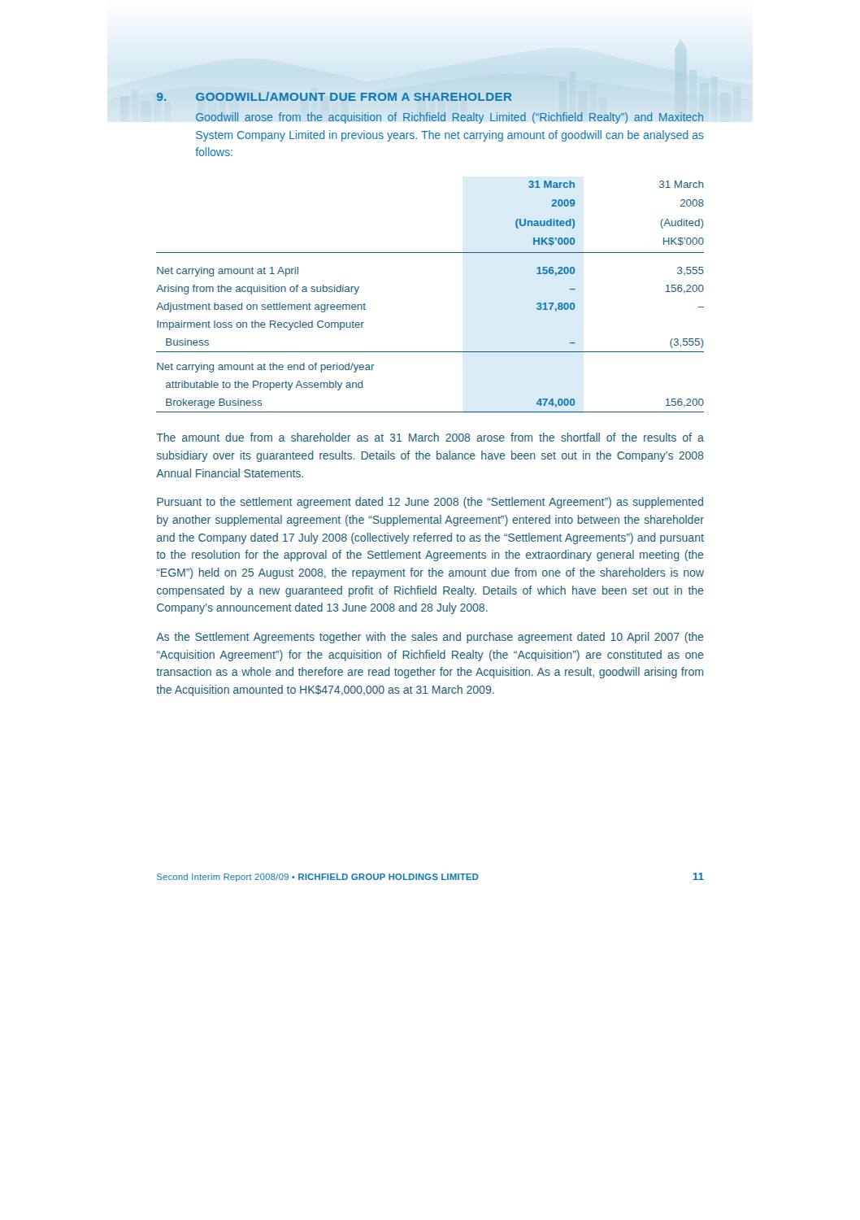9. GOODWILL/AMOUNT DUE FROM A SHAREHOLDER
Goodwill arose from the acquisition of Richfield Realty Limited (“Richfield Realty”) and Maxitech System Company Limited in previous years. The net carrying amount of goodwill can be analysed as follows:
| | 31 March | 31 March |
| | 2009 | 2008 |
| | (Unaudited) | (Audited) |
| | HK$’000 | HK$’000 |
| Net carrying amount at 1 April | 156,200 | 3,555 |
| Arising from the acquisition of a subsidiary | – | 156,200 |
| Adjustment based on settlement agreement | 317,800 | – |
| Impairment loss on the Recycled Computer | | |
| Business | – | (3,555) |
| Net carrying amount at the end of period/year | | |
| attributable to the Property Assembly and | | |
| Brokerage Business | 474,000 | 156,200 |
The amount due from a shareholder as at 31 March 2008 arose from the shortfall of the results of a subsidiary over its guaranteed results. Details of the balance have been set out in the Company’s 2008 Annual Financial Statements.
Pursuant to the settlement agreement dated 12 June 2008 (the “Settlement Agreement”) as supplemented by another supplemental agreement (the “Supplemental Agreement”) entered into between the shareholder and the Company dated 17 July 2008 (collectively referred to as the “Settlement Agreements”) and pursuant to the resolution for the approval of the Settlement Agreements in the extraordinary general meeting (the “EGM”) held on 25 August 2008, the repayment for the amount due from one of the shareholders is now compensated by a new guaranteed profit of Richfield Realty. Details of which have been set out in the Company’s announcement dated 13 June 2008 and 28 July 2008.
As the Settlement Agreements together with the sales and purchase agreement dated 10 April 2007 (the “Acquisition Agreement”) for the acquisition of Richfield Realty (the “Acquisition”) are constituted as one transaction as a whole and therefore are read together for the Acquisition. As a result, goodwill arising from the Acquisition amounted to HK$474,000,000 as at 31 March 2009.
Second Interim Report 2008/09 • RICHFIELD GROUP HOLDINGS LIMITED
11